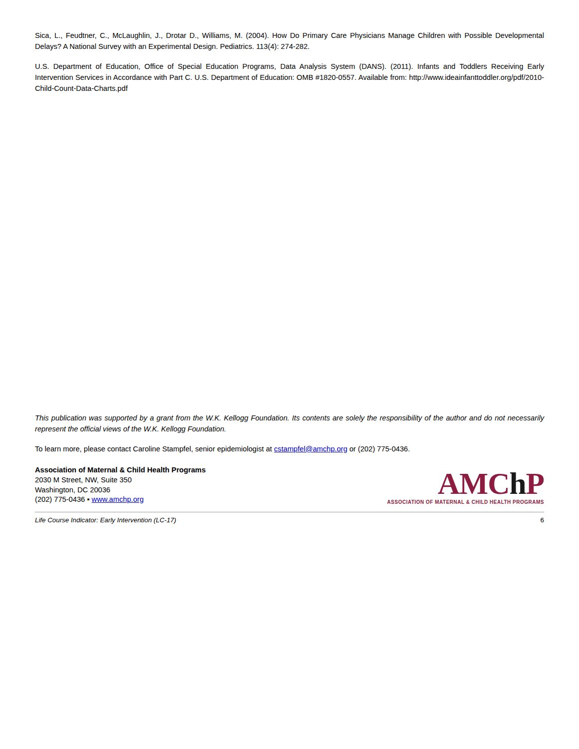Sica, L., Feudtner, C., McLaughlin, J., Drotar D., Williams, M. (2004). How Do Primary Care Physicians Manage Children with Possible Developmental Delays? A National Survey with an Experimental Design. Pediatrics. 113(4): 274-282.
U.S. Department of Education, Office of Special Education Programs, Data Analysis System (DANS). (2011). Infants and Toddlers Receiving Early Intervention Services in Accordance with Part C. U.S. Department of Education: OMB #1820-0557. Available from: http://www.ideainfanttoddler.org/pdf/2010-Child-Count-Data-Charts.pdf
This publication was supported by a grant from the W.K. Kellogg Foundation. Its contents are solely the responsibility of the author and do not necessarily represent the official views of the W.K. Kellogg Foundation.
To learn more, please contact Caroline Stampfel, senior epidemiologist at cstampfel@amchp.org or (202) 775-0436.
Association of Maternal & Child Health Programs
2030 M Street, NW, Suite 350
Washington, DC 20036
(202) 775-0436 ▪ www.amchp.org
AMCh P
ASSOCIATION OF MATERNAL & CHILD HEALTH PROGRAMS
Life Course Indicator: Early Intervention (LC-17) 6